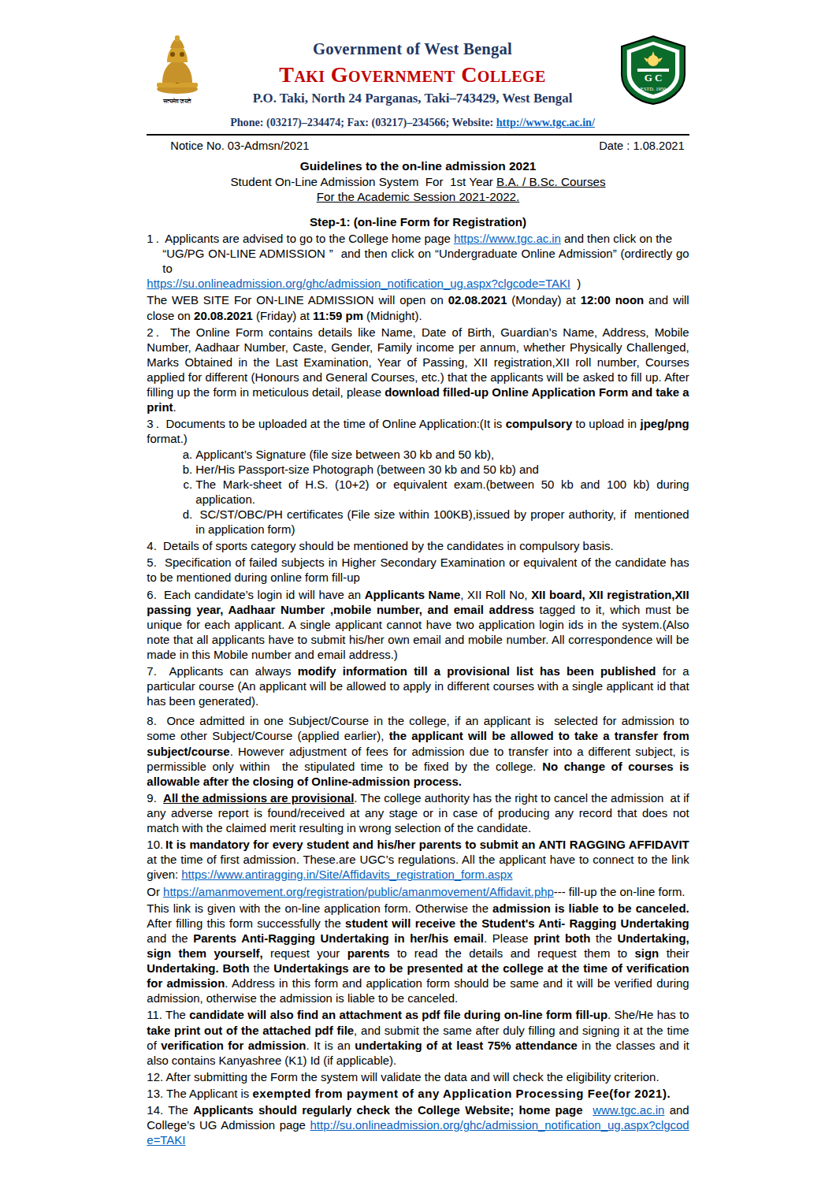सत्यमेव जयते
Government of West Bengal
Taki Government College
P.O. Taki, North 24 Parganas, Taki–743429, West Bengal
Phone: (03217)–234474; Fax: (03217)–234566; Website: http://www.tgc.ac.in/
G C ESTD. 1950
Notice No. 03-Admsn/2021
Date : 1.08.2021
Guidelines to the on-line admission 2021
Student On-Line Admission System For 1st Year B.A. / B.Sc. Courses
For the Academic Session 2021-2022.
Step-1: (on-line Form for Registration)
1 . Applicants are advised to go to the College home page https://www.tgc.ac.in and then click on the
“UG/PG ON-LINE ADMISSION ” and then click on “Undergraduate Online Admission” (ordirectly go to
https://su.onlineadmission.org/ghc/admission_notification_ug.aspx?clgcode=TAKI )
The WEB SITE For ON-LINE ADMISSION will open on 02.08.2021 (Monday) at 12:00 noon and will close on 20.08.2021 (Friday) at 11:59 pm (Midnight).
2 . The Online Form contains details like Name, Date of Birth, Guardian’s Name, Address, Mobile Number, Aadhaar Number, Caste, Gender, Family income per annum, whether Physically Challenged, Marks Obtained in the Last Examination, Year of Passing, XII registration,XII roll number, Courses applied for different (Honours and General Courses, etc.) that the applicants will be asked to fill up. After filling up the form in meticulous detail, please download filled-up Online Application Form and take a print.
3 . Documents to be uploaded at the time of Online Application:(It is compulsory to upload in jpeg/png format.)
Applicant’s Signature (file size between 30 kb and 50 kb),
Her/His Passport-size Photograph (between 30 kb and 50 kb) and
The Mark-sheet of H.S. (10+2) or equivalent exam.(between 50 kb and 100 kb) during application.
SC/ST/OBC/PH certificates (File size within 100KB),issued by proper authority, if mentioned in application form)
4. Details of sports category should be mentioned by the candidates in compulsory basis.
5. Specification of failed subjects in Higher Secondary Examination or equivalent of the candidate has to be mentioned during online form fill-up
6. Each candidate’s login id will have an Applicants Name, XII Roll No, XII board, XII registration,XII passing year, Aadhaar Number ,mobile number, and email address tagged to it, which must be unique for each applicant. A single applicant cannot have two application login ids in the system.(Also note that all applicants have to submit his/her own email and mobile number. All correspondence will be made in this Mobile number and email address.)
7. Applicants can always modify information till a provisional list has been published for a particular course (An applicant will be allowed to apply in different courses with a single applicant id that has been generated).
8. Once admitted in one Subject/Course in the college, if an applicant is selected for admission to some other Subject/Course (applied earlier), the applicant will be allowed to take a transfer from subject/course. However adjustment of fees for admission due to transfer into a different subject, is permissible only within the stipulated time to be fixed by the college. No change of courses is allowable after the closing of Online-admission process.
9. All the admissions are provisional. The college authority has the right to cancel the admission at if any adverse report is found/received at any stage or in case of producing any record that does not match with the claimed merit resulting in wrong selection of the candidate.
10. It is mandatory for every student and his/her parents to submit an ANTI RAGGING AFFIDAVIT at the time of first admission. These.are UGC’s regulations. All the applicant have to connect to the link given: https://www.antiragging.in/Site/Affidavits_registration_form.aspx
Or https://amanmovement.org/registration/public/amanmovement/Affidavit.php--- fill-up the on-line form.
This link is given with the on-line application form. Otherwise the admission is liable to be canceled. After filling this form successfully the student will receive the Student's Anti- Ragging Undertaking and the Parents Anti-Ragging Undertaking in her/his email. Please print both the Undertaking, sign them yourself, request your parents to read the details and request them to sign their Undertaking. Both the Undertakings are to be presented at the college at the time of verification for admission. Address in this form and application form should be same and it will be verified during admission, otherwise the admission is liable to be canceled.
11. The candidate will also find an attachment as pdf file during on-line form fill-up. She/He has to take print out of the attached pdf file, and submit the same after duly filling and signing it at the time of verification for admission. It is an undertaking of at least 75% attendance in the classes and it also contains Kanyashree (K1) Id (if applicable).
12. After submitting the Form the system will validate the data and will check the eligibility criterion.
13. The Applicant is exempted from payment of any Application Processing Fee(for 2021).
14. The Applicants should regularly check the College Website; home page www.tgc.ac.in and College’s UG Admission page http://su.onlineadmission.org/ghc/admission_notification_ug.aspx?clgcode=TAKI